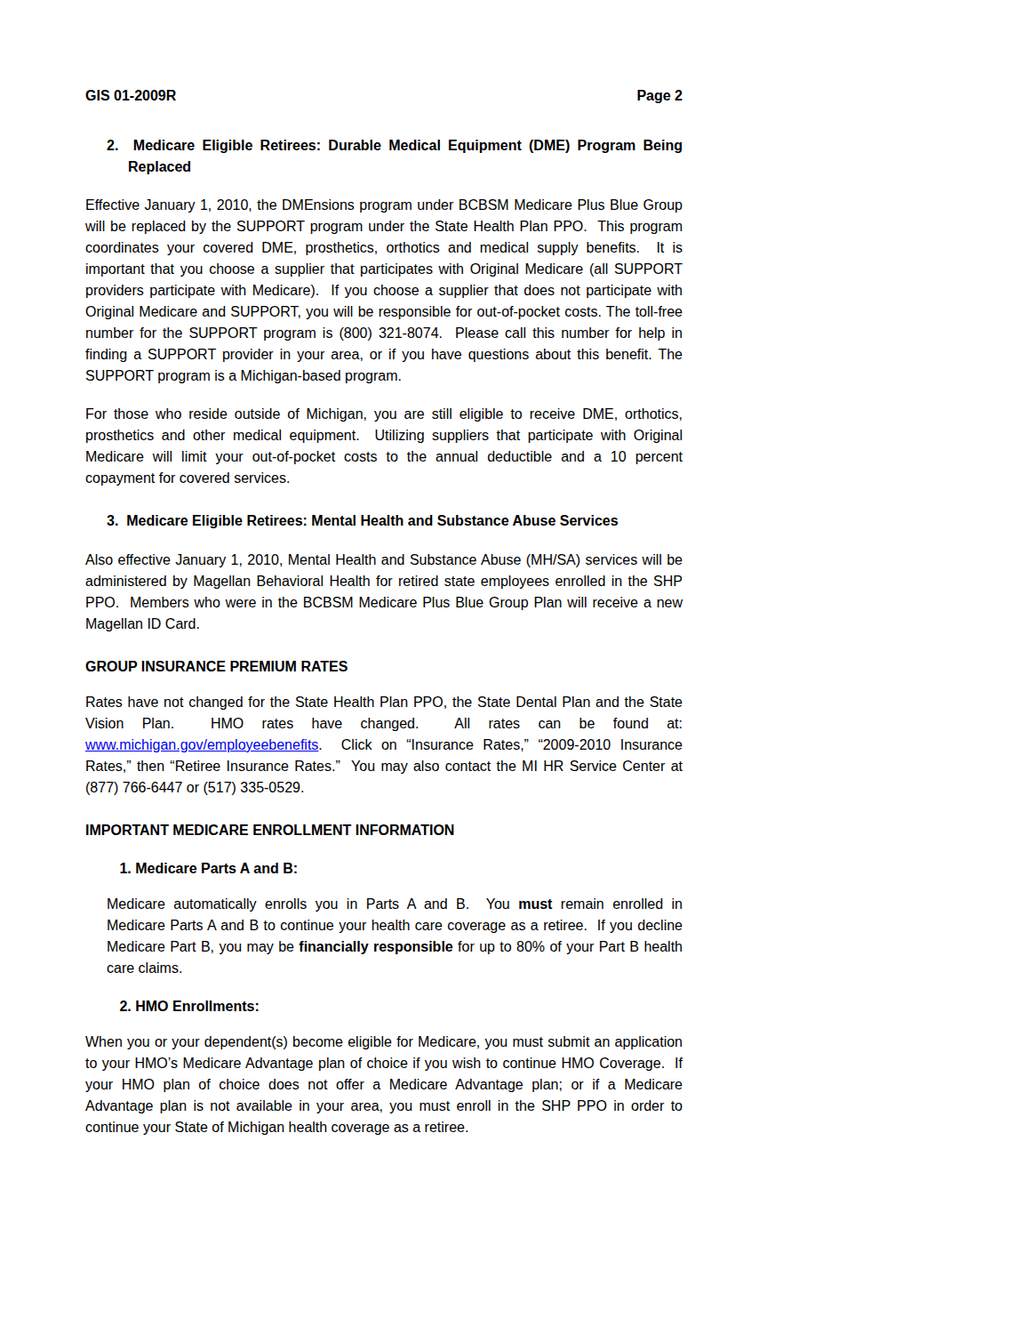GIS 01-2009R Page 2
2. Medicare Eligible Retirees: Durable Medical Equipment (DME) Program Being Replaced
Effective January 1, 2010, the DMEnsions program under BCBSM Medicare Plus Blue Group will be replaced by the SUPPORT program under the State Health Plan PPO. This program coordinates your covered DME, prosthetics, orthotics and medical supply benefits. It is important that you choose a supplier that participates with Original Medicare (all SUPPORT providers participate with Medicare). If you choose a supplier that does not participate with Original Medicare and SUPPORT, you will be responsible for out-of-pocket costs. The toll-free number for the SUPPORT program is (800) 321-8074. Please call this number for help in finding a SUPPORT provider in your area, or if you have questions about this benefit. The SUPPORT program is a Michigan-based program.
For those who reside outside of Michigan, you are still eligible to receive DME, orthotics, prosthetics and other medical equipment. Utilizing suppliers that participate with Original Medicare will limit your out-of-pocket costs to the annual deductible and a 10 percent copayment for covered services.
3. Medicare Eligible Retirees: Mental Health and Substance Abuse Services
Also effective January 1, 2010, Mental Health and Substance Abuse (MH/SA) services will be administered by Magellan Behavioral Health for retired state employees enrolled in the SHP PPO. Members who were in the BCBSM Medicare Plus Blue Group Plan will receive a new Magellan ID Card.
GROUP INSURANCE PREMIUM RATES
Rates have not changed for the State Health Plan PPO, the State Dental Plan and the State Vision Plan. HMO rates have changed. All rates can be found at: www.michigan.gov/employeebenefits. Click on “Insurance Rates,” “2009-2010 Insurance Rates,” then “Retiree Insurance Rates.” You may also contact the MI HR Service Center at (877) 766-6447 or (517) 335-0529.
IMPORTANT MEDICARE ENROLLMENT INFORMATION
1. Medicare Parts A and B:
Medicare automatically enrolls you in Parts A and B. You must remain enrolled in Medicare Parts A and B to continue your health care coverage as a retiree. If you decline Medicare Part B, you may be financially responsible for up to 80% of your Part B health care claims.
2. HMO Enrollments:
When you or your dependent(s) become eligible for Medicare, you must submit an application to your HMO’s Medicare Advantage plan of choice if you wish to continue HMO Coverage. If your HMO plan of choice does not offer a Medicare Advantage plan; or if a Medicare Advantage plan is not available in your area, you must enroll in the SHP PPO in order to continue your State of Michigan health coverage as a retiree.